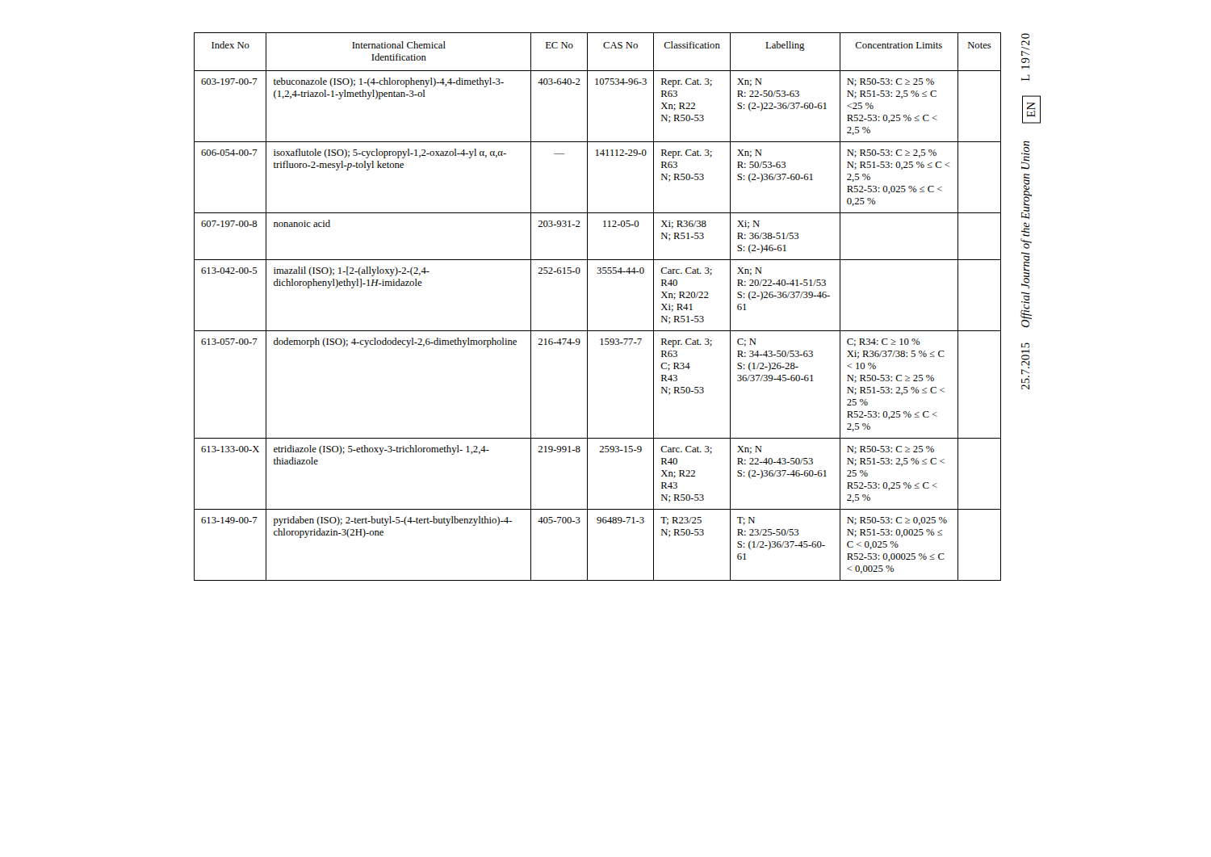L 197/20
EN
Official Journal of the European Union
25.7.2015
| Index No | International Chemical Identification | EC No | CAS No | Classification | Labelling | Concentration Limits | Notes |
| --- | --- | --- | --- | --- | --- | --- | --- |
| 603-197-00-7 | tebuconazole (ISO); 1-(4-chlorophenyl)-4,4-dimethyl-3-(1,2,4-triazol-1-ylmethyl)pentan-3-ol | 403-640-2 | 107534-96-3 | Repr. Cat. 3; R63 Xn; R22 N; R50-53 | Xn; N R: 22-50/53-63 S: (2-)22-36/37-60-61 | N; R50-53: C ≥ 25 % N; R51-53: 2,5 % ≤ C <25 % R52-53: 0,25 % ≤ C < 2,5 % | |
| 606-054-00-7 | isoxaflutole (ISO); 5-cyclopropyl-1,2-oxazol-4-yl α, α,α-trifluoro-2-mesyl- p -tolyl ketone | — | 141112-29-0 | Repr. Cat. 3; R63 N; R50-53 | Xn; N R: 50/53-63 S: (2-)36/37-60-61 | N; R50-53: C ≥ 2,5 % N; R51-53: 0,25 % ≤ C < 2,5 % R52-53: 0,025 % ≤ C < 0,25 % | |
| 607-197-00-8 | nonanoic acid | 203-931-2 | 112-05-0 | Xi; R36/38 N; R51-53 | Xi; N R: 36/38-51/53 S: (2-)46-61 | | |
| 613-042-00-5 | imazalil (ISO); 1-[2-(allyloxy)-2-(2,4-dichlorophenyl)ethyl]-1 H -imidazole | 252-615-0 | 35554-44-0 | Carc. Cat. 3; R40 Xn; R20/22 Xi; R41 N; R51-53 | Xn; N R: 20/22-40-41-51/53 S: (2-)26-36/37/39-46-61 | | |
| 613-057-00-7 | dodemorph (ISO); 4-cyclododecyl-2,6-dimethylmorpholine | 216-474-9 | 1593-77-7 | Repr. Cat. 3; R63 C; R34 R43 N; R50-53 | C; N R: 34-43-50/53-63 S: (1/2-)26-28-36/37/39-45-60-61 | C; R34: C ≥ 10 % Xi; R36/37/38: 5 % ≤ C < 10 % N; R50-53: C ≥ 25 % N; R51-53: 2,5 % ≤ C < 25 % R52-53: 0,25 % ≤ C < 2,5 % | |
| 613-133-00-X | etridiazole (ISO); 5-ethoxy-3-trichloromethyl- 1,2,4-thiadiazole | 219-991-8 | 2593-15-9 | Carc. Cat. 3; R40 Xn; R22 R43 N; R50-53 | Xn; N R: 22-40-43-50/53 S: (2-)36/37-46-60-61 | N; R50-53: C ≥ 25 % N; R51-53: 2,5 % ≤ C < 25 % R52-53: 0,25 % ≤ C < 2,5 % | |
| 613-149-00-7 | pyridaben (ISO); 2-tert-butyl-5-(4-tert-butylbenzylthio)-4-chloropyridazin-3(2H)-one | 405-700-3 | 96489-71-3 | T; R23/25 N; R50-53 | T; N R: 23/25-50/53 S: (1/2-)36/37-45-60-61 | N; R50-53: C ≥ 0,025 % N; R51-53: 0,0025 % ≤ C < 0,025 % R52-53: 0,00025 % ≤ C < 0,0025 % | |